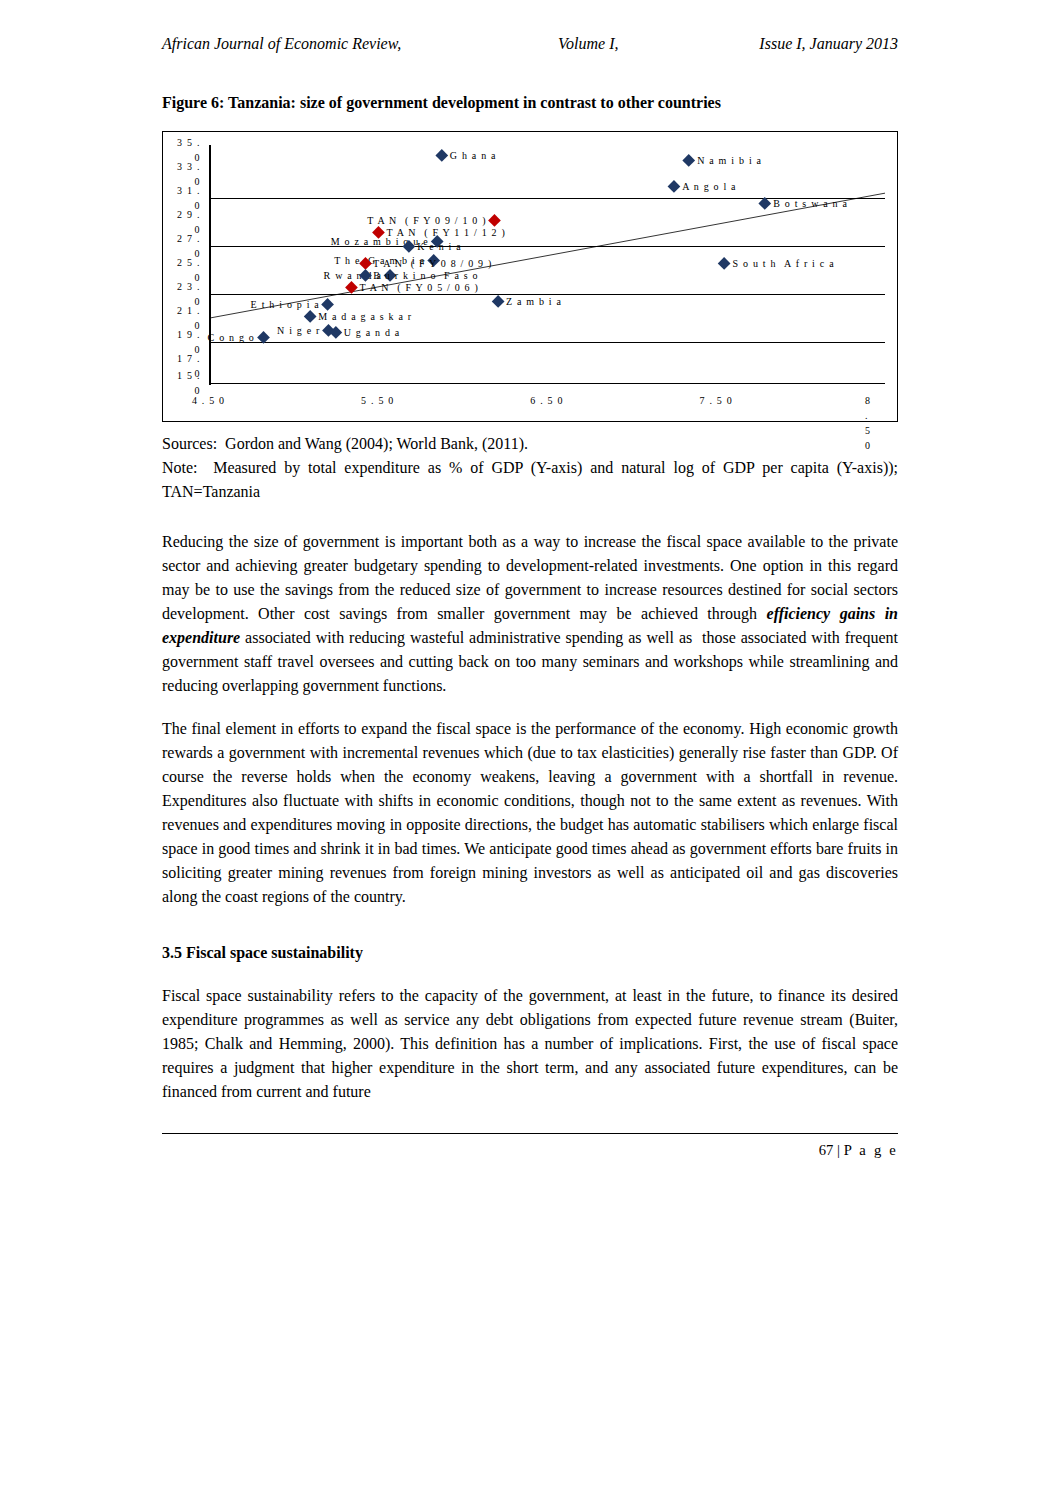African Journal of Economic Review, Volume I, Issue I, January 2013
Figure 6: Tanzania: size of government development in contrast to other countries
3 5 . 0 3 3 . 0 3 1 . 0 2 9 . 0 2 7 . 0 2 5 . 0 2 3 . 0 2 1 . 0 1 9 . 0 1 7 . 0 1 5 . 0
G h a n a
N a m i b i a
A n g o l a
B o t s w a n a
T A N ( F Y 0 9 / 1 0 )
T A N ( F Y 1 1 / 1 2 )
M o z a m b i q u e
K e n i a
T h e G a m b i a
T A N ( F Y 0 8 / 0 9 )
S o u t h A f r i c a
R w a n d a
B u r k i n o F a s o
T A N ( F Y 0 5 / 0 6 )
E t h i o p i a
Z a m b i a
M a d a g a s k a r
N i g e r
U g a n d a
C o n g o
4 . 5 0 5 . 5 0 6 . 5 0 7 . 5 0 8 . 5 0
Sources: Gordon and Wang (2004); World Bank, (2011).
Note: Measured by total expenditure as % of GDP (Y-axis) and natural log of GDP per capita (Y-axis)); TAN=Tanzania
Reducing the size of government is important both as a way to increase the fiscal space available to the private sector and achieving greater budgetary spending to development-related investments. One option in this regard may be to use the savings from the reduced size of government to increase resources destined for social sectors development. Other cost savings from smaller government may be achieved through efficiency gains in expenditure associated with reducing wasteful administrative spending as well as those associated with frequent government staff travel oversees and cutting back on too many seminars and workshops while streamlining and reducing overlapping government functions.
The final element in efforts to expand the fiscal space is the performance of the economy. High economic growth rewards a government with incremental revenues which (due to tax elasticities) generally rise faster than GDP. Of course the reverse holds when the economy weakens, leaving a government with a shortfall in revenue. Expenditures also fluctuate with shifts in economic conditions, though not to the same extent as revenues. With revenues and expenditures moving in opposite directions, the budget has automatic stabilisers which enlarge fiscal space in good times and shrink it in bad times. We anticipate good times ahead as government efforts bare fruits in soliciting greater mining revenues from foreign mining investors as well as anticipated oil and gas discoveries along the coast regions of the country.
3.5 Fiscal space sustainability
Fiscal space sustainability refers to the capacity of the government, at least in the future, to finance its desired expenditure programmes as well as service any debt obligations from expected future revenue stream (Buiter, 1985; Chalk and Hemming, 2000). This definition has a number of implications. First, the use of fiscal space requires a judgment that higher expenditure in the short term, and any associated future expenditures, can be financed from current and future
67 | P a g e